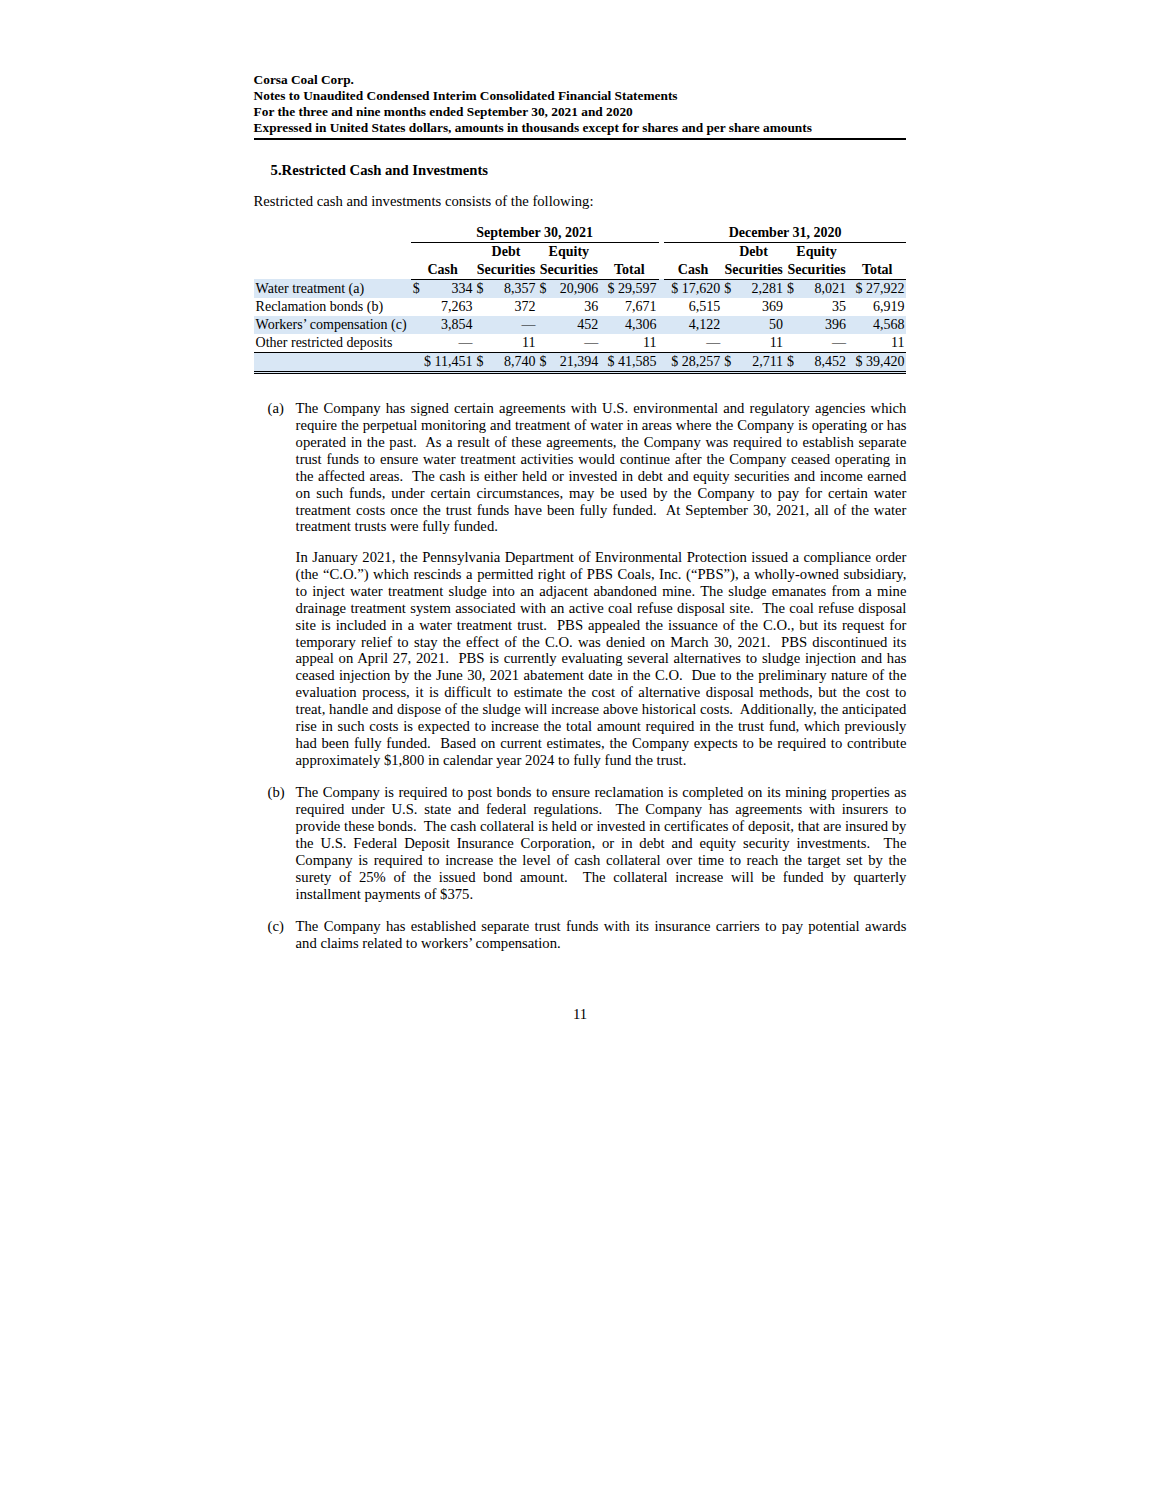Corsa Coal Corp.
Notes to Unaudited Condensed Interim Consolidated Financial Statements
For the three and nine months ended September 30, 2021 and 2020
Expressed in United States dollars, amounts in thousands except for shares and per share amounts
5. Restricted Cash and Investments
Restricted cash and investments consists of the following:
| | September 30, 2021 | | December 31, 2020 |
| --- | --- | --- | --- |
| | | Debt | Equity | | | | Debt | Equity | |
| | Cash | Securities | Securities | Total | | Cash | Securities | Securities | Total |
| Water treatment (a) | $ | 334 | $ | 8,357 | $ | 20,906 | | $ 29,597 | | | $ 17,620 | $ | 2,281 | $ | 8,021 | | $ 27,922 |
| Reclamation bonds (b) | | 7,263 | | 372 | | 36 | | 7,671 | | | 6,515 | | 369 | | 35 | | 6,919 |
| Workers’ compensation (c) | | 3,854 | | — | | 452 | | 4,306 | | | 4,122 | | 50 | | 396 | | 4,568 |
| Other restricted deposits | | — | | 11 | | — | | 11 | | | — | | 11 | | — | | 11 |
| | | $ 11,451 | $ | 8,740 | $ | 21,394 | | $ 41,585 | | | $ 28,257 | $ | 2,711 | $ | 8,452 | | $ 39,420 |
(a)
The Company has signed certain agreements with U.S. environmental and regulatory agencies which require the perpetual monitoring and treatment of water in areas where the Company is operating or has operated in the past. As a result of these agreements, the Company was required to establish separate trust funds to ensure water treatment activities would continue after the Company ceased operating in the affected areas. The cash is either held or invested in debt and equity securities and income earned on such funds, under certain circumstances, may be used by the Company to pay for certain water treatment costs once the trust funds have been fully funded. At September 30, 2021, all of the water treatment trusts were fully funded.
In January 2021, the Pennsylvania Department of Environmental Protection issued a compliance order (the “C.O.”) which rescinds a permitted right of PBS Coals, Inc. (“PBS”), a wholly-owned subsidiary, to inject water treatment sludge into an adjacent abandoned mine. The sludge emanates from a mine drainage treatment system associated with an active coal refuse disposal site. The coal refuse disposal site is included in a water treatment trust. PBS appealed the issuance of the C.O., but its request for temporary relief to stay the effect of the C.O. was denied on March 30, 2021. PBS discontinued its appeal on April 27, 2021. PBS is currently evaluating several alternatives to sludge injection and has ceased injection by the June 30, 2021 abatement date in the C.O. Due to the preliminary nature of the evaluation process, it is difficult to estimate the cost of alternative disposal methods, but the cost to treat, handle and dispose of the sludge will increase above historical costs. Additionally, the anticipated rise in such costs is expected to increase the total amount required in the trust fund, which previously had been fully funded. Based on current estimates, the Company expects to be required to contribute approximately $1,800 in calendar year 2024 to fully fund the trust.
(b)
The Company is required to post bonds to ensure reclamation is completed on its mining properties as required under U.S. state and federal regulations. The Company has agreements with insurers to provide these bonds. The cash collateral is held or invested in certificates of deposit, that are insured by the U.S. Federal Deposit Insurance Corporation, or in debt and equity security investments. The Company is required to increase the level of cash collateral over time to reach the target set by the surety of 25% of the issued bond amount. The collateral increase will be funded by quarterly installment payments of $375.
(c)
The Company has established separate trust funds with its insurance carriers to pay potential awards and claims related to workers’ compensation.
11